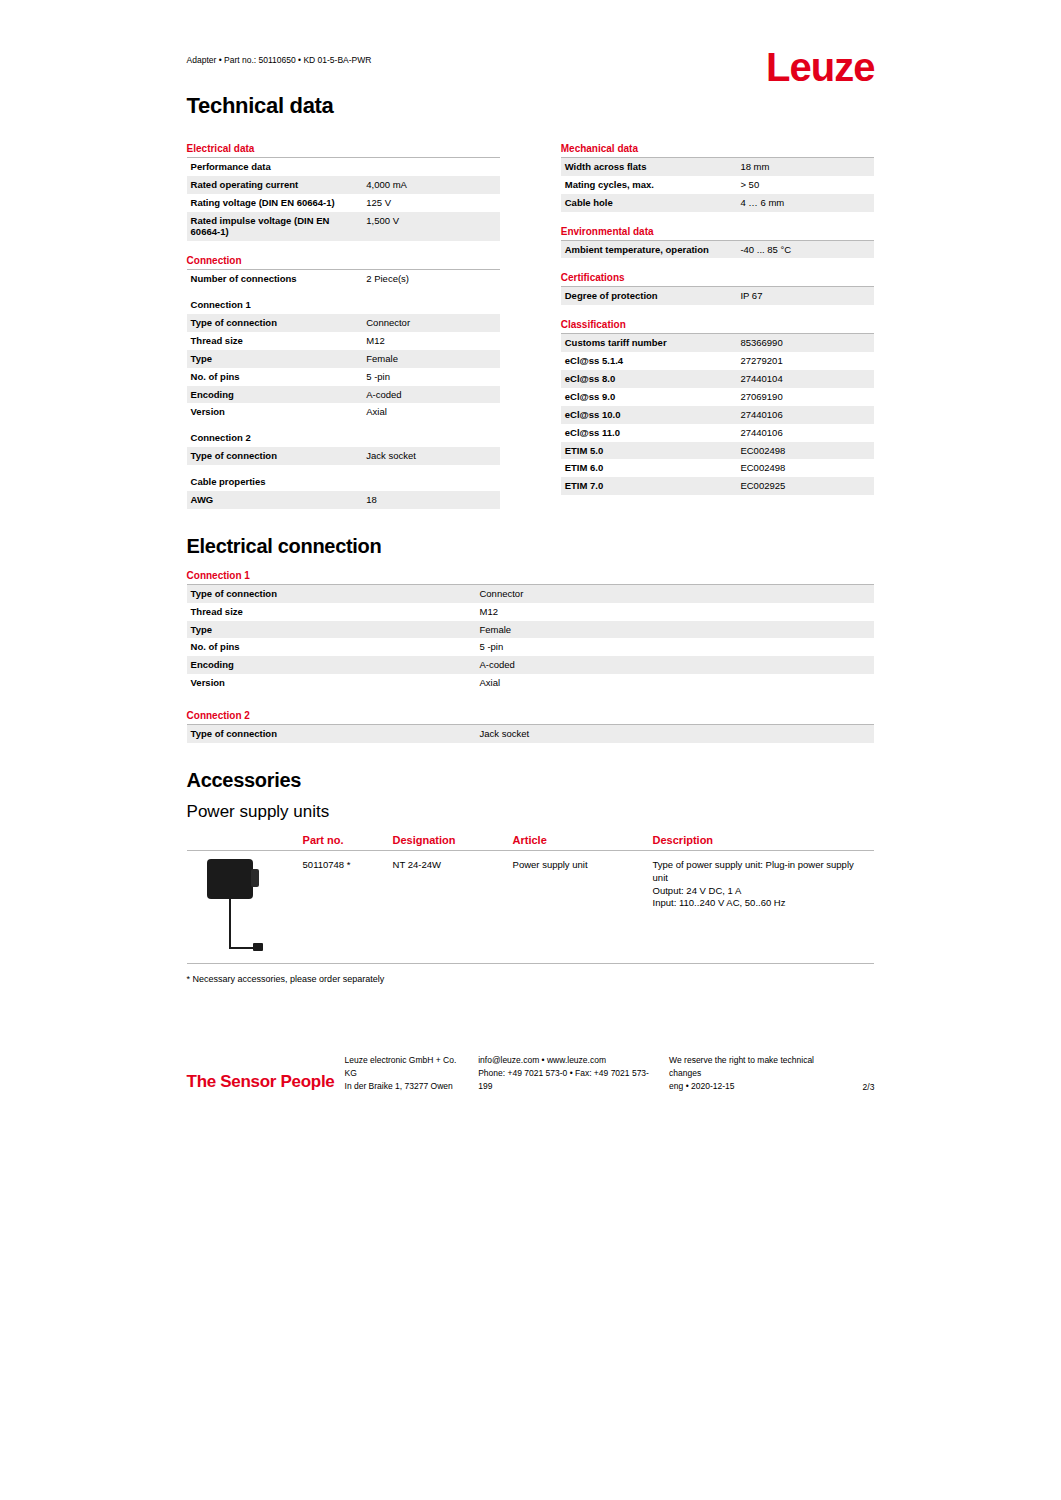Adapter • Part no.: 50110650 • KD 01-5-BA-PWR
Leuze
Technical data
Electrical data
| Performance data |
| Rated operating current | 4,000 mA |
| Rating voltage (DIN EN 60664-1) | 125 V |
| Rated impulse voltage (DIN EN 60664-1) | 1,500 V |
Connection
| Number of connections | 2 Piece(s) |
| Connection 1 |
| Type of connection | Connector |
| Thread size | M12 |
| Type | Female |
| No. of pins | 5 -pin |
| Encoding | A-coded |
| Version | Axial |
| Connection 2 |
| Type of connection | Jack socket |
| Cable properties |
| AWG | 18 |
Mechanical data
| Width across flats | 18 mm |
| Mating cycles, max. | > 50 |
| Cable hole | 4 … 6 mm |
Environmental data
| Ambient temperature, operation | -40 ... 85 °C |
Certifications
| Degree of protection | IP 67 |
Classification
| Customs tariff number | 85366990 |
| eCl@ss 5.1.4 | 27279201 |
| eCl@ss 8.0 | 27440104 |
| eCl@ss 9.0 | 27069190 |
| eCl@ss 10.0 | 27440106 |
| eCl@ss 11.0 | 27440106 |
| ETIM 5.0 | EC002498 |
| ETIM 6.0 | EC002498 |
| ETIM 7.0 | EC002925 |
Electrical connection
Connection 1
| Type of connection | Connector |
| Thread size | M12 |
| Type | Female |
| No. of pins | 5 -pin |
| Encoding | A-coded |
| Version | Axial |
Connection 2
| Type of connection | Jack socket |
Accessories
Power supply units
| | Part no. | Designation | Article | Description |
| --- | --- | --- | --- | --- |
| | 50110748 * | NT 24-24W | Power supply unit | Type of power supply unit: Plug-in power supply unit Output: 24 V DC, 1 A Input: 110..240 V AC, 50..60 Hz |
* Necessary accessories, please order separately
The Sensor People
Leuze electronic GmbH + Co. KG
In der Braike 1, 73277 Owen
info@leuze.com • www.leuze.com
Phone: +49 7021 573-0 • Fax: +49 7021 573-199
We reserve the right to make technical changes
eng • 2020-12-15
2/3